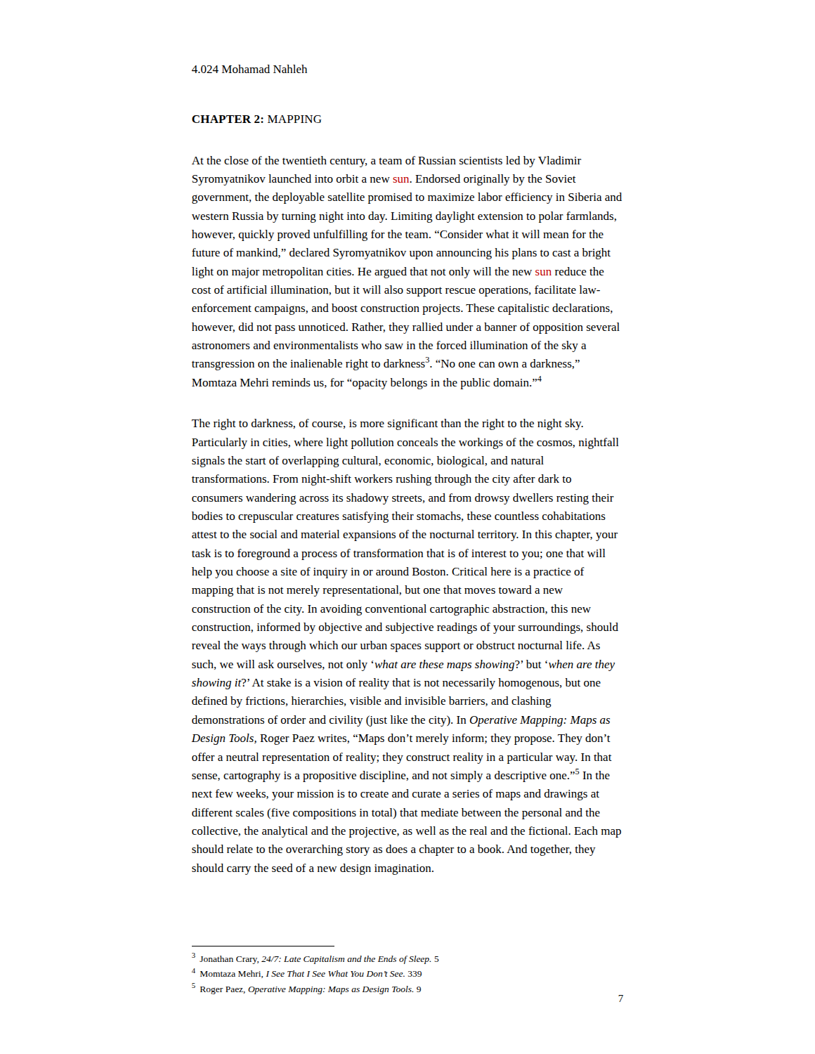4.024 Mohamad Nahleh
CHAPTER 2: MAPPING
At the close of the twentieth century, a team of Russian scientists led by Vladimir Syromyatnikov launched into orbit a new sun. Endorsed originally by the Soviet government, the deployable satellite promised to maximize labor efficiency in Siberia and western Russia by turning night into day. Limiting daylight extension to polar farmlands, however, quickly proved unfulfilling for the team. “Consider what it will mean for the future of mankind,” declared Syromyatnikov upon announcing his plans to cast a bright light on major metropolitan cities. He argued that not only will the new sun reduce the cost of artificial illumination, but it will also support rescue operations, facilitate law-enforcement campaigns, and boost construction projects. These capitalistic declarations, however, did not pass unnoticed. Rather, they rallied under a banner of opposition several astronomers and environmentalists who saw in the forced illumination of the sky a transgression on the inalienable right to darkness3. “No one can own a darkness,” Momtaza Mehri reminds us, for “opacity belongs in the public domain.”4
The right to darkness, of course, is more significant than the right to the night sky. Particularly in cities, where light pollution conceals the workings of the cosmos, nightfall signals the start of overlapping cultural, economic, biological, and natural transformations. From night-shift workers rushing through the city after dark to consumers wandering across its shadowy streets, and from drowsy dwellers resting their bodies to crepuscular creatures satisfying their stomachs, these countless cohabitations attest to the social and material expansions of the nocturnal territory. In this chapter, your task is to foreground a process of transformation that is of interest to you; one that will help you choose a site of inquiry in or around Boston. Critical here is a practice of mapping that is not merely representational, but one that moves toward a new construction of the city. In avoiding conventional cartographic abstraction, this new construction, informed by objective and subjective readings of your surroundings, should reveal the ways through which our urban spaces support or obstruct nocturnal life. As such, we will ask ourselves, not only ‘what are these maps showing?’ but ‘when are they showing it?’ At stake is a vision of reality that is not necessarily homogenous, but one defined by frictions, hierarchies, visible and invisible barriers, and clashing demonstrations of order and civility (just like the city). In Operative Mapping: Maps as Design Tools, Roger Paez writes, “Maps don’t merely inform; they propose. They don’t offer a neutral representation of reality; they construct reality in a particular way. In that sense, cartography is a propositive discipline, and not simply a descriptive one.”5 In the next few weeks, your mission is to create and curate a series of maps and drawings at different scales (five compositions in total) that mediate between the personal and the collective, the analytical and the projective, as well as the real and the fictional. Each map should relate to the overarching story as does a chapter to a book. And together, they should carry the seed of a new design imagination.
3 Jonathan Crary, 24/7: Late Capitalism and the Ends of Sleep. 5
4 Momtaza Mehri, I See That I See What You Don’t See. 339
5 Roger Paez, Operative Mapping: Maps as Design Tools. 9
7